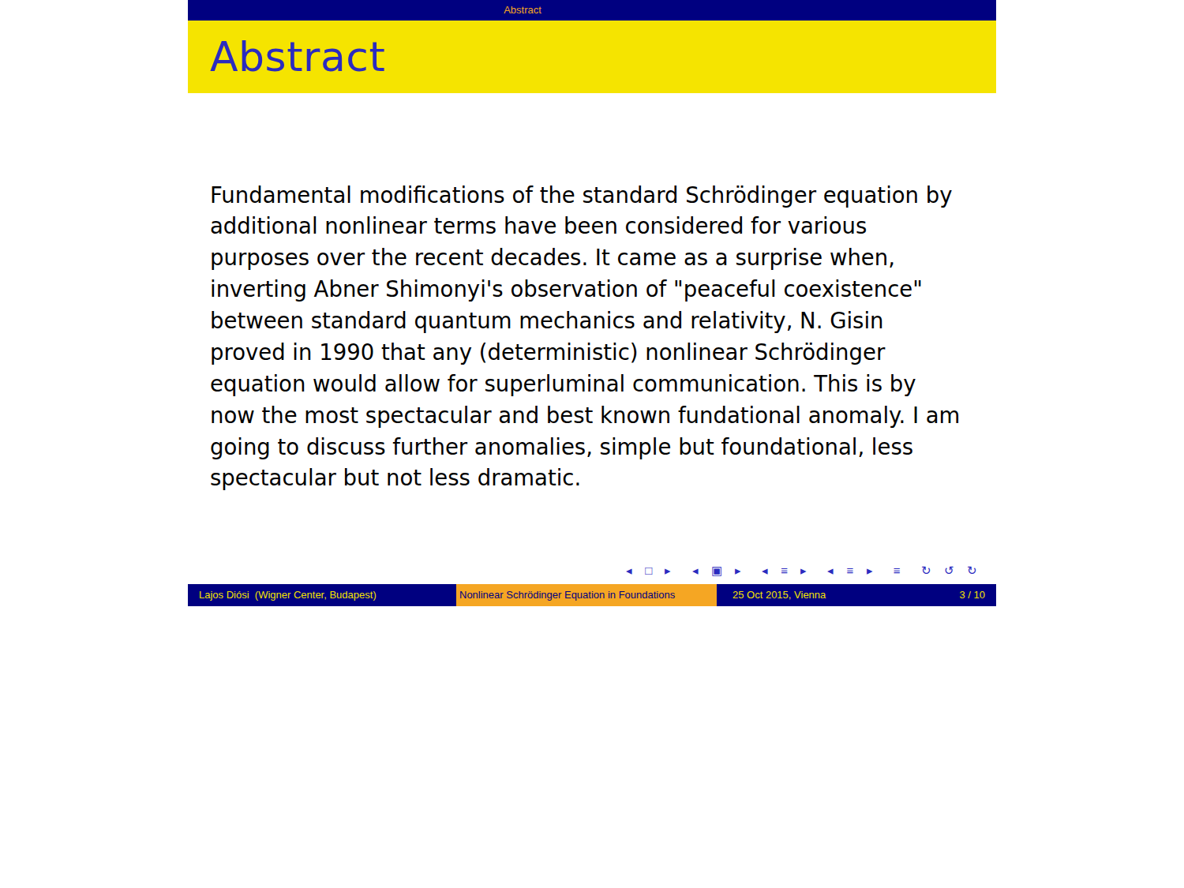Abstract
Abstract
Fundamental modifications of the standard Schrödinger equation by additional nonlinear terms have been considered for various purposes over the recent decades. It came as a surprise when, inverting Abner Shimonyi's observation of "peaceful coexistence" between standard quantum mechanics and relativity, N. Gisin proved in 1990 that any (deterministic) nonlinear Schrödinger equation would allow for superluminal communication. This is by now the most spectacular and best known fundational anomaly. I am going to discuss further anomalies, simple but foundational, less spectacular but not less dramatic.
◂ □ ▸ ◂ ▣ ▸ ◂ ≡ ▸ ◂ ≡ ▸ ≡ ↻ ↺ ↻
Lajos Diósi (Wigner Center, Budapest) Nonlinear Schrödinger Equation in Foundations 25 Oct 2015, Vienna 3 / 10